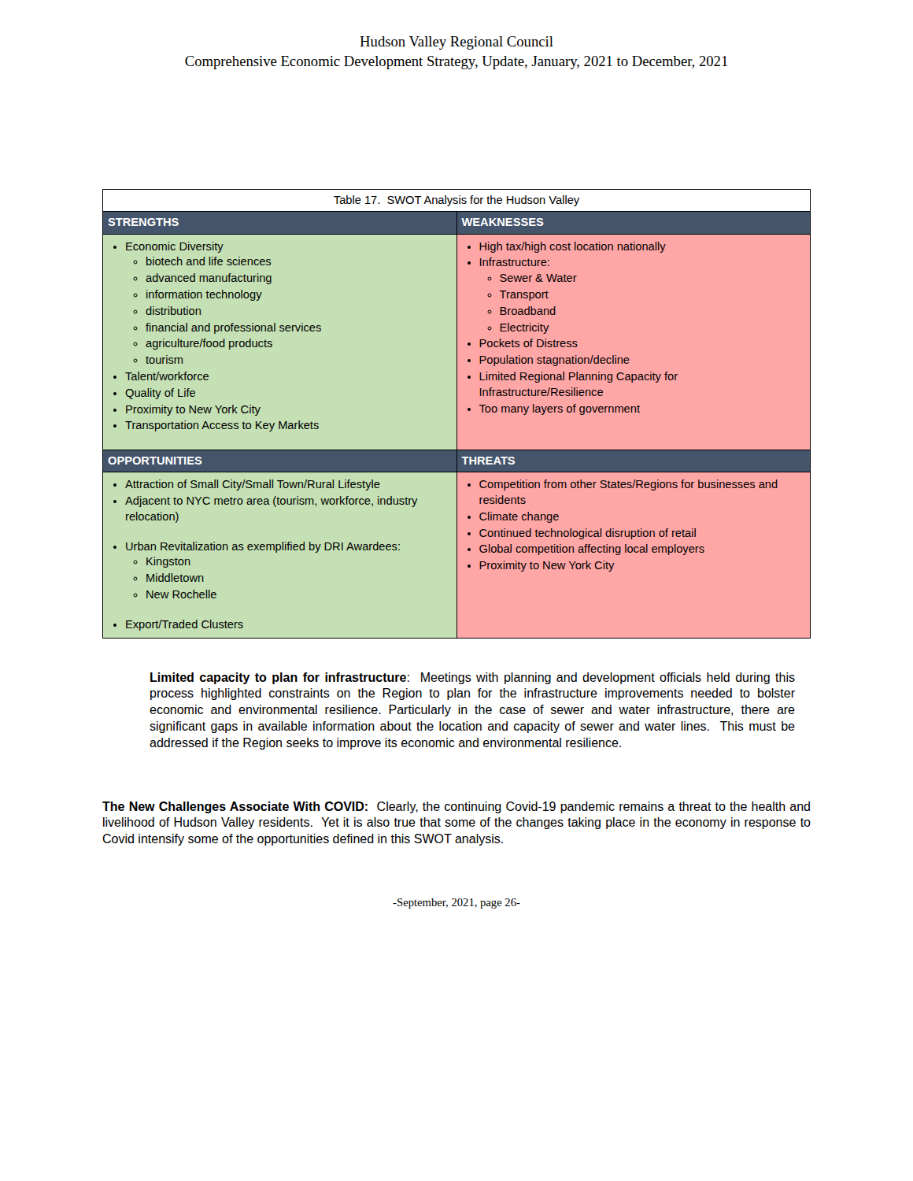Hudson Valley Regional Council
Comprehensive Economic Development Strategy, Update, January, 2021 to December, 2021
| Table 17. SWOT Analysis for the Hudson Valley |
| STRENGTHS | WEAKNESSES |
| Economic Diversity biotech and life sciences advanced manufacturing information technology distribution financial and professional services agriculture/food products tourism Talent/workforce Quality of Life Proximity to New York City Transportation Access to Key Markets | High tax/high cost location nationally Infrastructure: Sewer & Water Transport Broadband Electricity Pockets of Distress Population stagnation/decline Limited Regional Planning Capacity for Infrastructure/Resilience Too many layers of government |
| OPPORTUNITIES | THREATS |
| Attraction of Small City/Small Town/Rural Lifestyle Adjacent to NYC metro area (tourism, workforce, industry relocation) Urban Revitalization as exemplified by DRI Awardees: Kingston Middletown New Rochelle Export/Traded Clusters | Competition from other States/Regions for businesses and residents Climate change Continued technological disruption of retail Global competition affecting local employers Proximity to New York City |
Limited capacity to plan for infrastructure: Meetings with planning and development officials held during this process highlighted constraints on the Region to plan for the infrastructure improvements needed to bolster economic and environmental resilience. Particularly in the case of sewer and water infrastructure, there are significant gaps in available information about the location and capacity of sewer and water lines. This must be addressed if the Region seeks to improve its economic and environmental resilience.
The New Challenges Associate With COVID: Clearly, the continuing Covid-19 pandemic remains a threat to the health and livelihood of Hudson Valley residents. Yet it is also true that some of the changes taking place in the economy in response to Covid intensify some of the opportunities defined in this SWOT analysis.
-September, 2021, page 26-